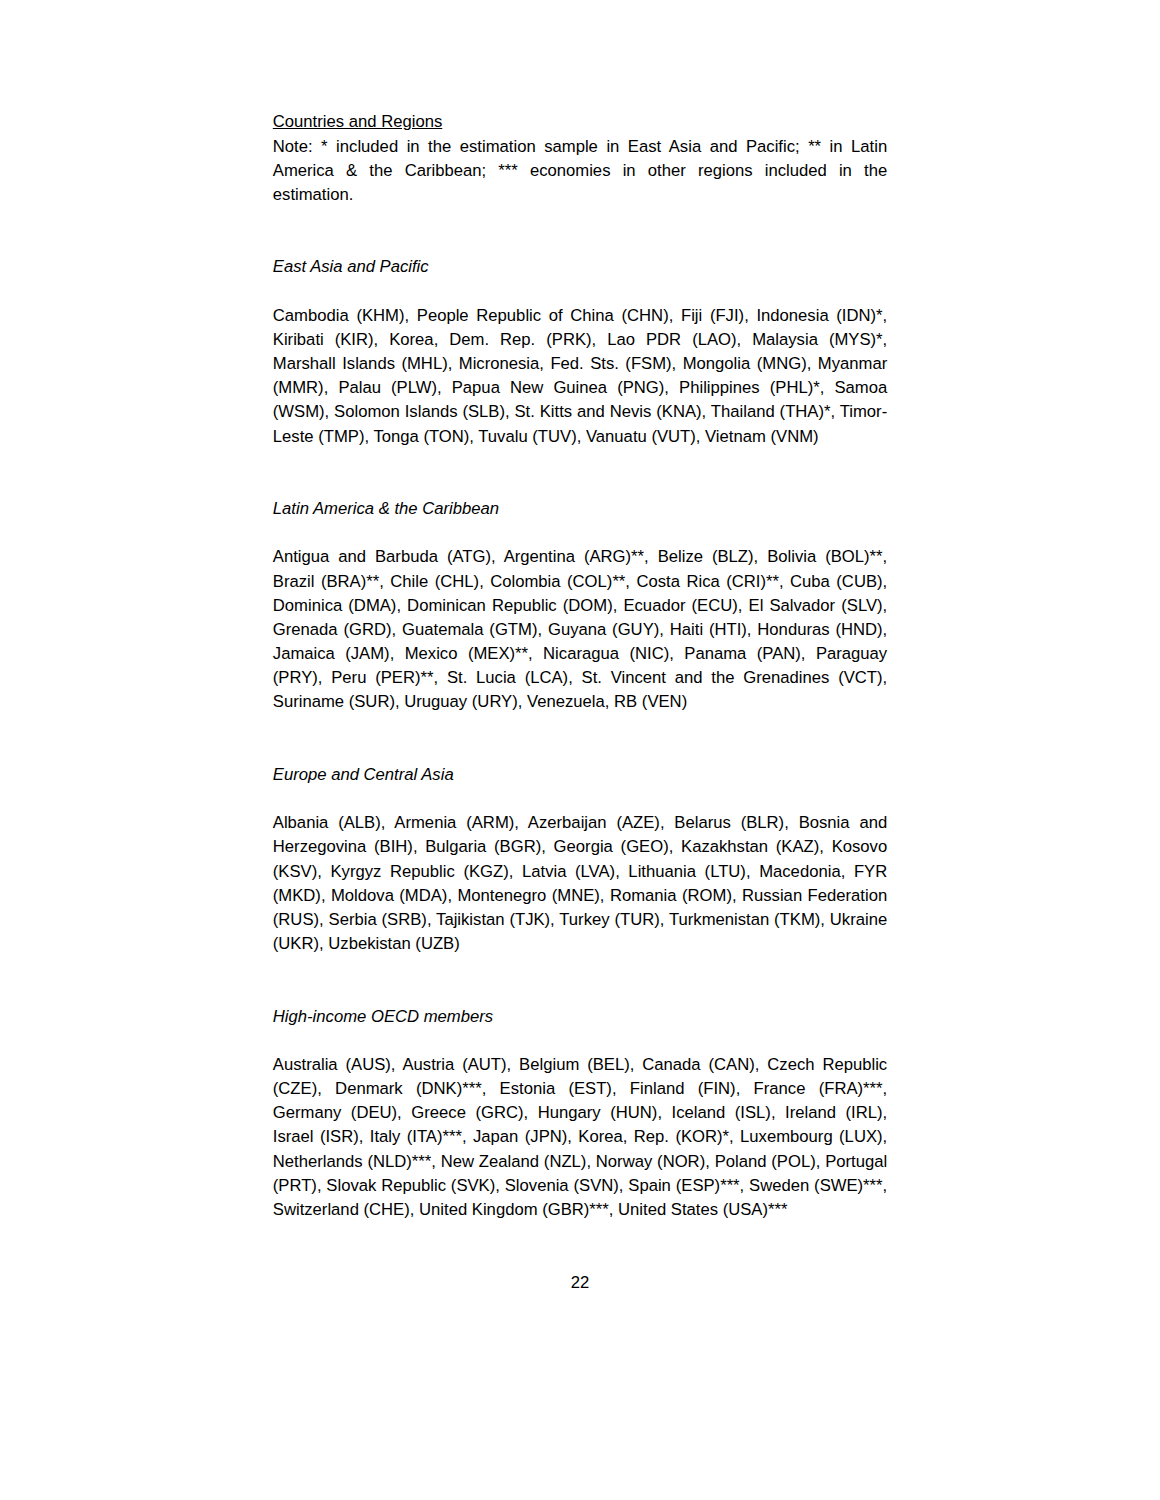Countries and Regions
Note: * included in the estimation sample in East Asia and Pacific; ** in Latin America & the Caribbean; *** economies in other regions included in the estimation.
East Asia and Pacific
Cambodia (KHM), People Republic of China (CHN), Fiji (FJI), Indonesia (IDN)*, Kiribati (KIR), Korea, Dem. Rep. (PRK), Lao PDR (LAO), Malaysia (MYS)*, Marshall Islands (MHL), Micronesia, Fed. Sts. (FSM), Mongolia (MNG), Myanmar (MMR), Palau (PLW), Papua New Guinea (PNG), Philippines (PHL)*, Samoa (WSM), Solomon Islands (SLB), St. Kitts and Nevis (KNA), Thailand (THA)*, Timor-Leste (TMP), Tonga (TON), Tuvalu (TUV), Vanuatu (VUT), Vietnam (VNM)
Latin America & the Caribbean
Antigua and Barbuda (ATG), Argentina (ARG)**, Belize (BLZ), Bolivia (BOL)**, Brazil (BRA)**, Chile (CHL), Colombia (COL)**, Costa Rica (CRI)**, Cuba (CUB), Dominica (DMA), Dominican Republic (DOM), Ecuador (ECU), El Salvador (SLV), Grenada (GRD), Guatemala (GTM), Guyana (GUY), Haiti (HTI), Honduras (HND), Jamaica (JAM), Mexico (MEX)**, Nicaragua (NIC), Panama (PAN), Paraguay (PRY), Peru (PER)**, St. Lucia (LCA), St. Vincent and the Grenadines (VCT), Suriname (SUR), Uruguay (URY), Venezuela, RB (VEN)
Europe and Central Asia
Albania (ALB), Armenia (ARM), Azerbaijan (AZE), Belarus (BLR), Bosnia and Herzegovina (BIH), Bulgaria (BGR), Georgia (GEO), Kazakhstan (KAZ), Kosovo (KSV), Kyrgyz Republic (KGZ), Latvia (LVA), Lithuania (LTU), Macedonia, FYR (MKD), Moldova (MDA), Montenegro (MNE), Romania (ROM), Russian Federation (RUS), Serbia (SRB), Tajikistan (TJK), Turkey (TUR), Turkmenistan (TKM), Ukraine (UKR), Uzbekistan (UZB)
High-income OECD members
Australia (AUS), Austria (AUT), Belgium (BEL), Canada (CAN), Czech Republic (CZE), Denmark (DNK)***, Estonia (EST), Finland (FIN), France (FRA)***, Germany (DEU), Greece (GRC), Hungary (HUN), Iceland (ISL), Ireland (IRL), Israel (ISR), Italy (ITA)***, Japan (JPN), Korea, Rep. (KOR)*, Luxembourg (LUX), Netherlands (NLD)***, New Zealand (NZL), Norway (NOR), Poland (POL), Portugal (PRT), Slovak Republic (SVK), Slovenia (SVN), Spain (ESP)***, Sweden (SWE)***, Switzerland (CHE), United Kingdom (GBR)***, United States (USA)***
22